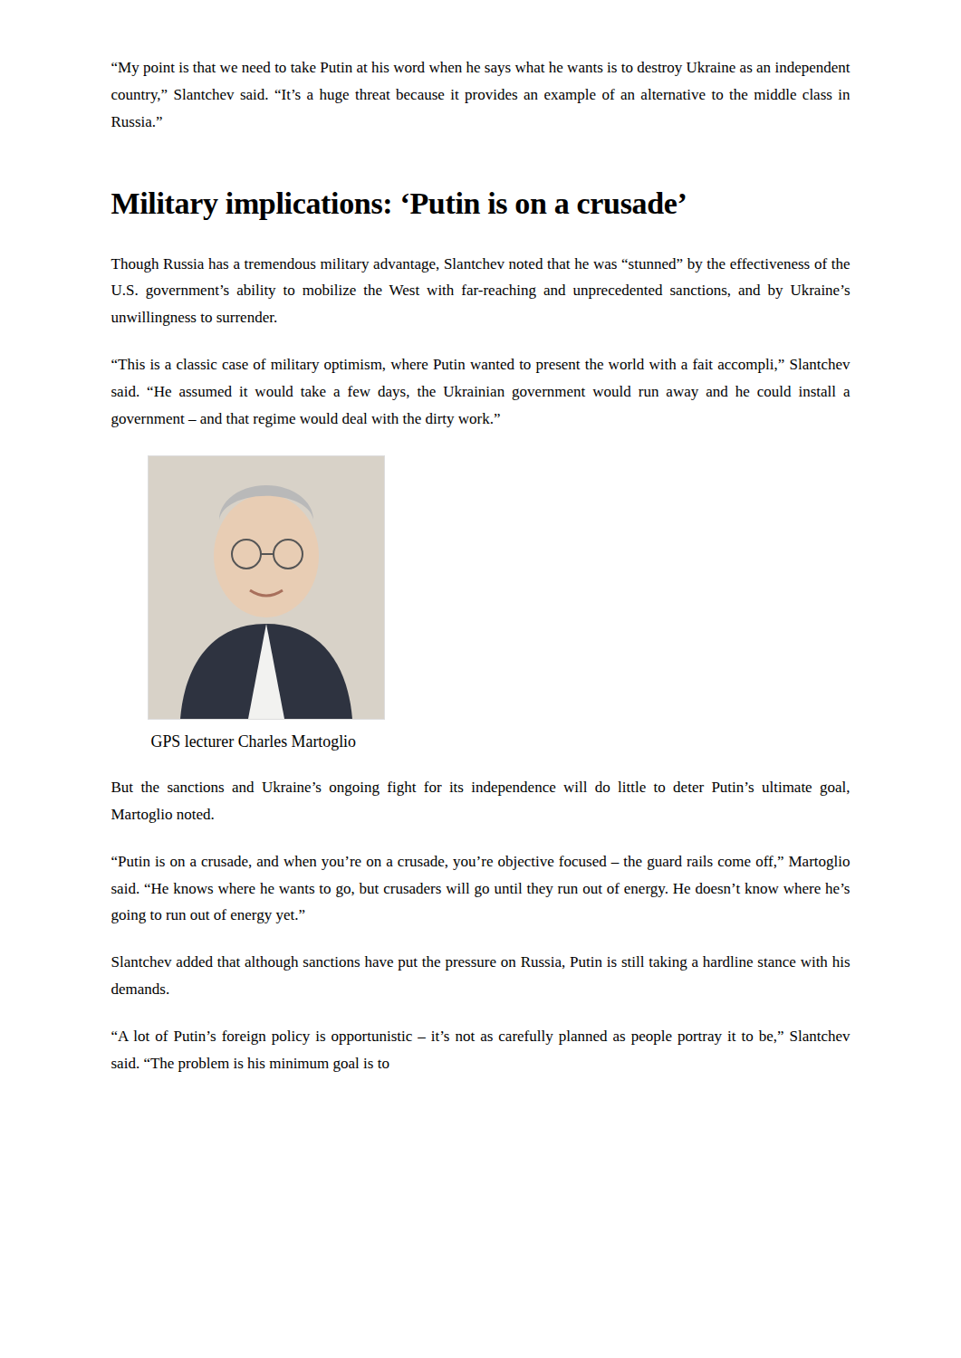“My point is that we need to take Putin at his word when he says what he wants is to destroy Ukraine as an independent country,” Slantchev said. “It’s a huge threat because it provides an example of an alternative to the middle class in Russia.”
Military implications: ‘Putin is on a crusade’
Though Russia has a tremendous military advantage, Slantchev noted that he was “stunned” by the effectiveness of the U.S. government’s ability to mobilize the West with far-reaching and unprecedented sanctions, and by Ukraine’s unwillingness to surrender.
“This is a classic case of military optimism, where Putin wanted to present the world with a fait accompli,” Slantchev said. “He assumed it would take a few days, the Ukrainian government would run away and he could install a government – and that regime would deal with the dirty work.”
GPS lecturer Charles Martoglio
But the sanctions and Ukraine’s ongoing fight for its independence will do little to deter Putin’s ultimate goal, Martoglio noted.
“Putin is on a crusade, and when you’re on a crusade, you’re objective focused – the guard rails come off,” Martoglio said. “He knows where he wants to go, but crusaders will go until they run out of energy. He doesn’t know where he’s going to run out of energy yet.”
Slantchev added that although sanctions have put the pressure on Russia, Putin is still taking a hardline stance with his demands.
“A lot of Putin’s foreign policy is opportunistic – it’s not as carefully planned as people portray it to be,” Slantchev said. “The problem is his minimum goal is to